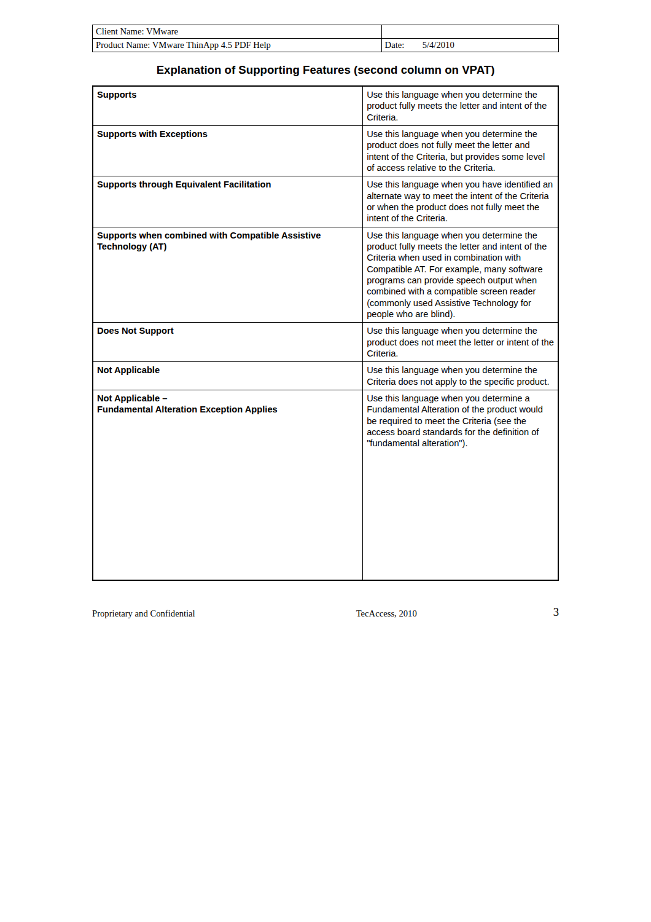| Client Name: VMware | |
| Product Name: VMware ThinApp 4.5 PDF Help | Date: 5/4/2010 |
Explanation of Supporting Features (second column on VPAT)
| Supports | Use this language when you determine the product fully meets the letter and intent of the Criteria. |
| Supports with Exceptions | Use this language when you determine the product does not fully meet the letter and intent of the Criteria, but provides some level of access relative to the Criteria. |
| Supports through Equivalent Facilitation | Use this language when you have identified an alternate way to meet the intent of the Criteria or when the product does not fully meet the intent of the Criteria. |
| Supports when combined with Compatible Assistive Technology (AT) | Use this language when you determine the product fully meets the letter and intent of the Criteria when used in combination with Compatible AT. For example, many software programs can provide speech output when combined with a compatible screen reader (commonly used Assistive Technology for people who are blind). |
| Does Not Support | Use this language when you determine the product does not meet the letter or intent of the Criteria. |
| Not Applicable | Use this language when you determine the Criteria does not apply to the specific product. |
| Not Applicable – Fundamental Alteration Exception Applies | Use this language when you determine a Fundamental Alteration of the product would be required to meet the Criteria (see the access board standards for the definition of "fundamental alteration"). |
Proprietary and Confidential
TecAccess, 2010
3